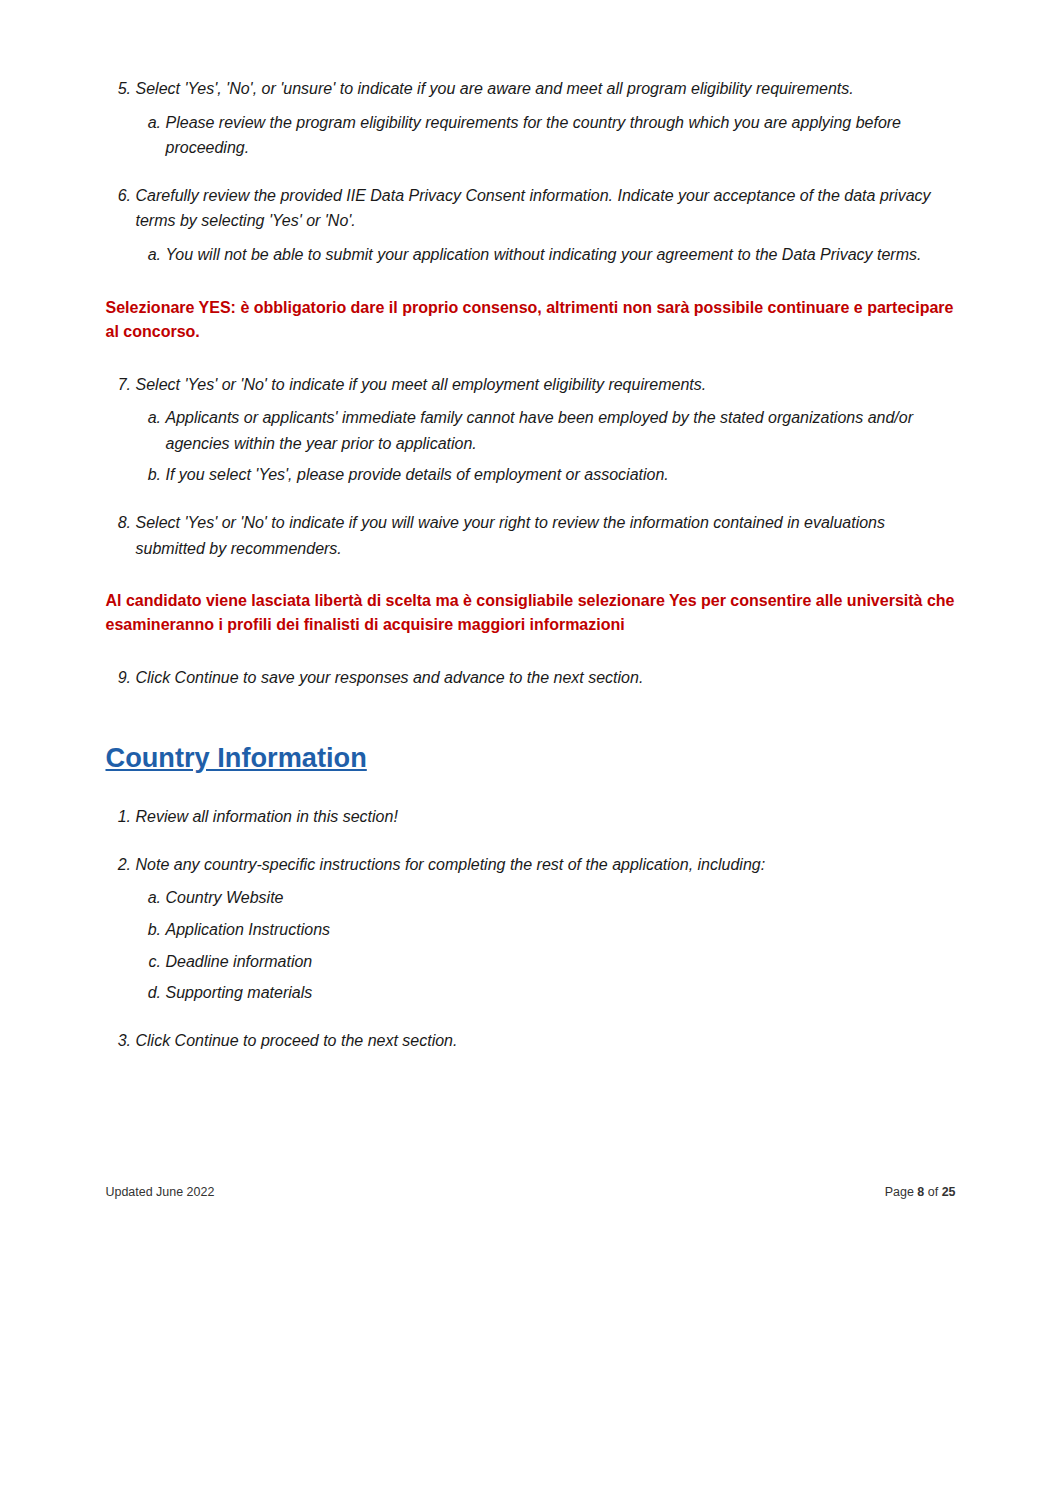Select 'Yes', 'No', or 'unsure' to indicate if you are aware and meet all program eligibility requirements.
Please review the program eligibility requirements for the country through which you are applying before proceeding.
Carefully review the provided IIE Data Privacy Consent information. Indicate your acceptance of the data privacy terms by selecting 'Yes' or 'No'.
You will not be able to submit your application without indicating your agreement to the Data Privacy terms.
Selezionare YES: è obbligatorio dare il proprio consenso, altrimenti non sarà possibile continuare e partecipare al concorso.
Select 'Yes' or 'No' to indicate if you meet all employment eligibility requirements.
Applicants or applicants' immediate family cannot have been employed by the stated organizations and/or agencies within the year prior to application.
If you select 'Yes', please provide details of employment or association.
Select 'Yes' or 'No' to indicate if you will waive your right to review the information contained in evaluations submitted by recommenders.
Al candidato viene lasciata libertà di scelta ma è consigliabile selezionare Yes per consentire alle università che esamineranno i profili dei finalisti di acquisire maggiori informazioni
Click Continue to save your responses and advance to the next section.
Country Information
Review all information in this section!
Note any country-specific instructions for completing the rest of the application, including:
Country Website
Application Instructions
Deadline information
Supporting materials
Click Continue to proceed to the next section.
Updated June 2022 Page 8 of 25